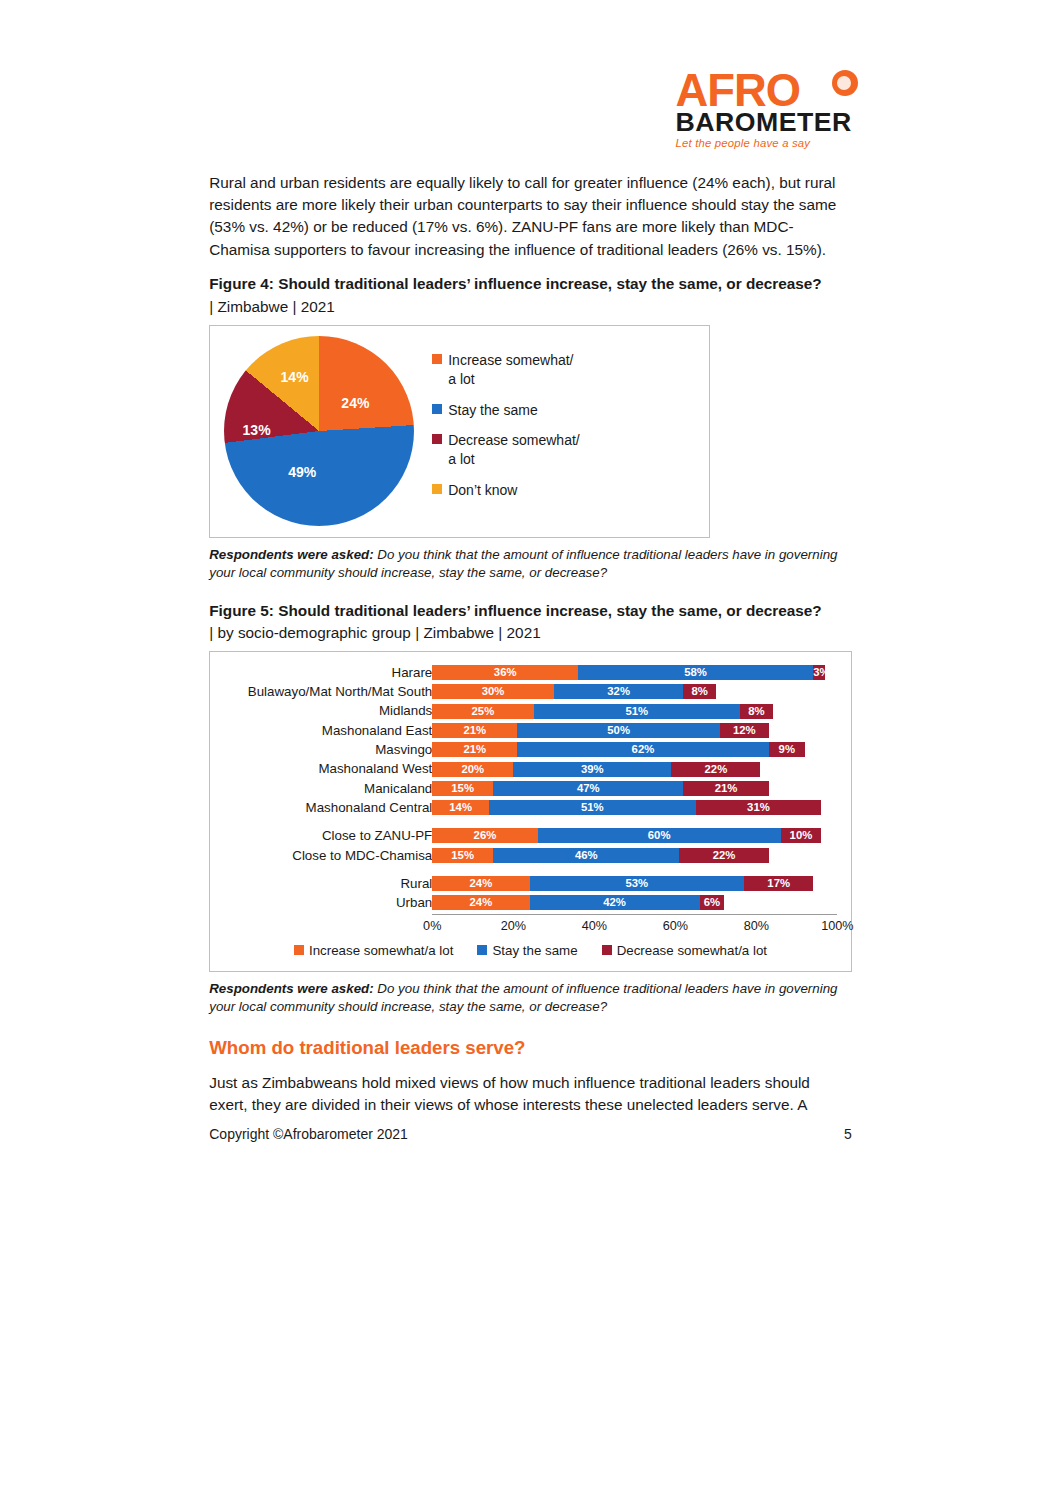AFRO BAROMETER Let the people have a say
Rural and urban residents are equally likely to call for greater influence (24% each), but rural residents are more likely their urban counterparts to say their influence should stay the same (53% vs. 42%) or be reduced (17% vs. 6%). ZANU-PF fans are more likely than MDC-Chamisa supporters to favour increasing the influence of traditional leaders (26% vs. 15%).
Figure 4: Should traditional leaders’ influence increase, stay the same, or decrease?
| Zimbabwe | 2021
24% 49% 13% 14%
Increase somewhat/
a lot
Stay the same
Decrease somewhat/
a lot
Don’t know
Respondents were asked: Do you think that the amount of influence traditional leaders have in governing your local community should increase, stay the same, or decrease?
Figure 5: Should traditional leaders’ influence increase, stay the same, or decrease?
| by socio-demographic group | Zimbabwe | 2021
| Harare | 36% 58% 3% |
| Bulawayo/Mat North/Mat South | 30% 32% 8% |
| Midlands | 25% 51% 8% |
| Mashonaland East | 21% 50% 12% |
| Masvingo | 21% 62% 9% |
| Mashonaland West | 20% 39% 22% |
| Manicaland | 15% 47% 21% |
| Mashonaland Central | 14% 51% 31% |
| Close to ZANU-PF | 26% 60% 10% |
| Close to MDC-Chamisa | 15% 46% 22% |
| Rural | 24% 53% 17% |
| Urban | 24% 42% 6% |
| | 0% 20% 40% 60% 80% 100% |
Increase somewhat/a lot
Stay the same
Decrease somewhat/a lot
Respondents were asked: Do you think that the amount of influence traditional leaders have in governing your local community should increase, stay the same, or decrease?
Whom do traditional leaders serve?
Just as Zimbabweans hold mixed views of how much influence traditional leaders should exert, they are divided in their views of whose interests these unelected leaders serve. A
Copyright ©Afrobarometer 2021 5